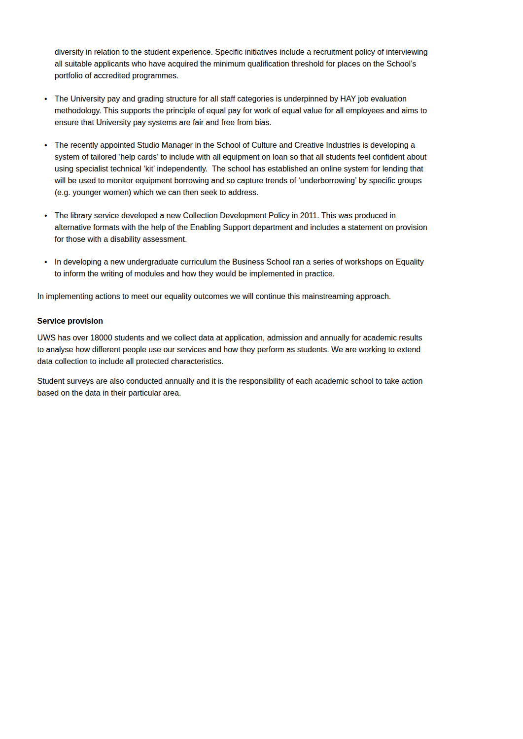diversity in relation to the student experience. Specific initiatives include a recruitment policy of interviewing all suitable applicants who have acquired the minimum qualification threshold for places on the School’s portfolio of accredited programmes.
The University pay and grading structure for all staff categories is underpinned by HAY job evaluation methodology. This supports the principle of equal pay for work of equal value for all employees and aims to ensure that University pay systems are fair and free from bias.
The recently appointed Studio Manager in the School of Culture and Creative Industries is developing a system of tailored ‘help cards’ to include with all equipment on loan so that all students feel confident about using specialist technical ‘kit’ independently. The school has established an online system for lending that will be used to monitor equipment borrowing and so capture trends of ‘underborrowing’ by specific groups (e.g. younger women) which we can then seek to address.
The library service developed a new Collection Development Policy in 2011. This was produced in alternative formats with the help of the Enabling Support department and includes a statement on provision for those with a disability assessment.
In developing a new undergraduate curriculum the Business School ran a series of workshops on Equality to inform the writing of modules and how they would be implemented in practice.
In implementing actions to meet our equality outcomes we will continue this mainstreaming approach.
Service provision
UWS has over 18000 students and we collect data at application, admission and annually for academic results to analyse how different people use our services and how they perform as students. We are working to extend data collection to include all protected characteristics.
Student surveys are also conducted annually and it is the responsibility of each academic school to take action based on the data in their particular area.